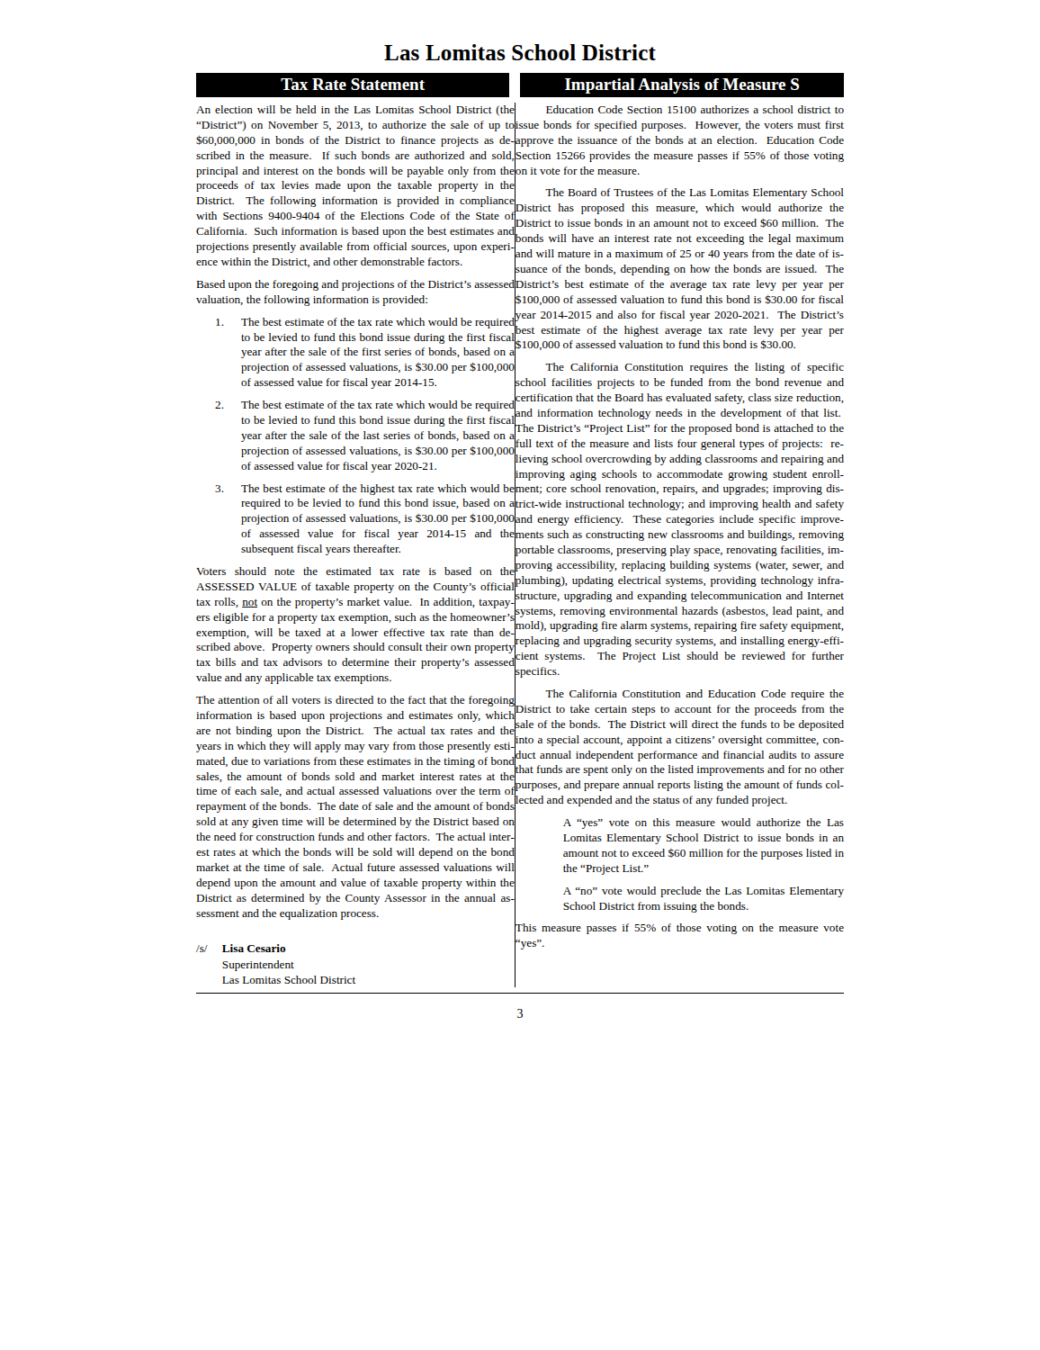Las Lomitas School District
| Tax Rate Statement | Impartial Analysis of Measure S |
| An election will be held in the Las Lomitas School District (the “District”) on November 5, 2013, to authorize the sale of up to $60,000,000 in bonds of the District to finance projects as described in the measure. If such bonds are authorized and sold, principal and interest on the bonds will be payable only from the proceeds of tax levies made upon the taxable property in the District. The following information is provided in compliance with Sections 9400-9404 of the Elections Code of the State of California. Such information is based upon the best estimates and projections presently available from official sources, upon experience within the District, and other demonstrable factors. Based upon the foregoing and projections of the District’s assessed valuation, the following information is provided: The best estimate of the tax rate which would be required to be levied to fund this bond issue during the first fiscal year after the sale of the first series of bonds, based on a projection of assessed valuations, is $30.00 per $100,000 of assessed value for fiscal year 2014-15. The best estimate of the tax rate which would be required to be levied to fund this bond issue during the first fiscal year after the sale of the last series of bonds, based on a projection of assessed valuations, is $30.00 per $100,000 of assessed value for fiscal year 2020-21. The best estimate of the highest tax rate which would be required to be levied to fund this bond issue, based on a projection of assessed valuations, is $30.00 per $100,000 of assessed value for fiscal year 2014-15 and the subsequent fiscal years thereafter. Voters should note the estimated tax rate is based on the ASSESSED VALUE of taxable property on the County’s official tax rolls, not on the property’s market value. In addition, taxpayers eligible for a property tax exemption, such as the homeowner’s exemption, will be taxed at a lower effective tax rate than described above. Property owners should consult their own property tax bills and tax advisors to determine their property’s assessed value and any applicable tax exemptions. The attention of all voters is directed to the fact that the foregoing information is based upon projections and estimates only, which are not binding upon the District. The actual tax rates and the years in which they will apply may vary from those presently estimated, due to variations from these estimates in the timing of bond sales, the amount of bonds sold and market interest rates at the time of each sale, and actual assessed valuations over the term of repayment of the bonds. The date of sale and the amount of bonds sold at any given time will be determined by the District based on the need for construction funds and other factors. The actual interest rates at which the bonds will be sold will depend on the bond market at the time of sale. Actual future assessed valuations will depend upon the amount and value of taxable property within the District as determined by the County Assessor in the annual assessment and the equalization process. /s/ Lisa Cesario Superintendent Las Lomitas School District | Education Code Section 15100 authorizes a school district to issue bonds for specified purposes. However, the voters must first approve the issuance of the bonds at an election. Education Code Section 15266 provides the measure passes if 55% of those voting on it vote for the measure. The Board of Trustees of the Las Lomitas Elementary School District has proposed this measure, which would authorize the District to issue bonds in an amount not to exceed $60 million. The bonds will have an interest rate not exceeding the legal maximum and will mature in a maximum of 25 or 40 years from the date of issuance of the bonds, depending on how the bonds are issued. The District’s best estimate of the average tax rate levy per year per $100,000 of assessed valuation to fund this bond is $30.00 for fiscal year 2014-2015 and also for fiscal year 2020-2021. The District’s best estimate of the highest average tax rate levy per year per $100,000 of assessed valuation to fund this bond is $30.00. The California Constitution requires the listing of specific school facilities projects to be funded from the bond revenue and certification that the Board has evaluated safety, class size reduction, and information technology needs in the development of that list. The District’s “Project List” for the proposed bond is attached to the full text of the measure and lists four general types of projects: relieving school overcrowding by adding classrooms and repairing and improving aging schools to accommodate growing student enrollment; core school renovation, repairs, and upgrades; improving district-wide instructional technology; and improving health and safety and energy efficiency. These categories include specific improvements such as constructing new classrooms and buildings, removing portable classrooms, preserving play space, renovating facilities, improving accessibility, replacing building systems (water, sewer, and plumbing), updating electrical systems, providing technology infrastructure, upgrading and expanding telecommunication and Internet systems, removing environmental hazards (asbestos, lead paint, and mold), upgrading fire alarm systems, repairing fire safety equipment, replacing and upgrading security systems, and installing energy-efficient systems. The Project List should be reviewed for further specifics. The California Constitution and Education Code require the District to take certain steps to account for the proceeds from the sale of the bonds. The District will direct the funds to be deposited into a special account, appoint a citizens’ oversight committee, conduct annual independent performance and financial audits to assure that funds are spent only on the listed improvements and for no other purposes, and prepare annual reports listing the amount of funds collected and expended and the status of any funded project. A “yes” vote on this measure would authorize the Las Lomitas Elementary School District to issue bonds in an amount not to exceed $60 million for the purposes listed in the “Project List.” A “no” vote would preclude the Las Lomitas Elementary School District from issuing the bonds. This measure passes if 55% of those voting on the measure vote “yes”. |
3